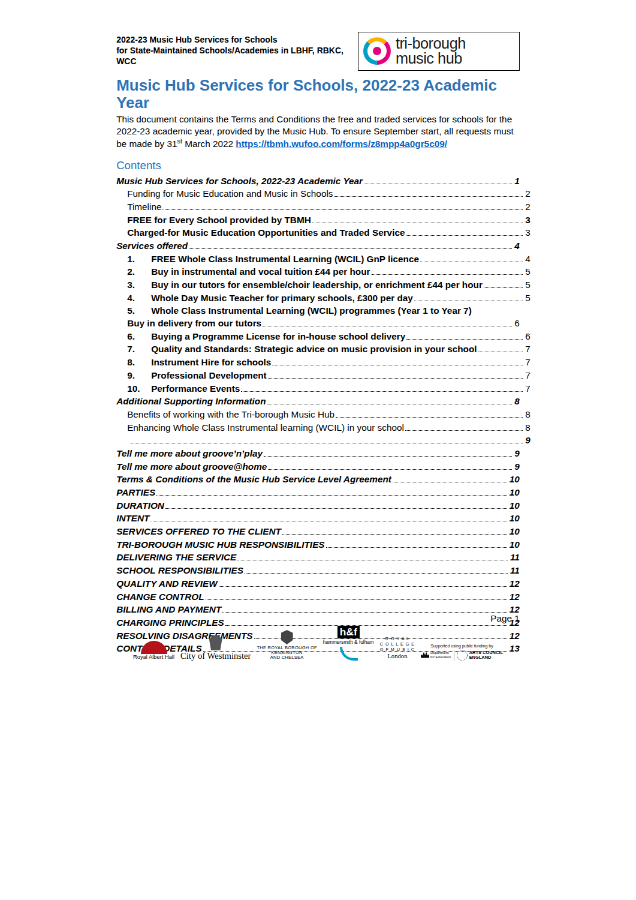2022-23 Music Hub Services for Schools
for State-Maintained Schools/Academies in LBHF, RBKC, WCC
tri-borough music hub
Music Hub Services for Schools, 2022-23 Academic Year
This document contains the Terms and Conditions the free and traded services for schools for the 2022-23 academic year, provided by the Music Hub. To ensure September start, all requests must be made by 31st March 2022 https://tbmh.wufoo.com/forms/z8mpp4a0gr5c09/
Contents
Music Hub Services for Schools, 2022-23 Academic Year 1
Funding for Music Education and Music in Schools 2
Timeline 2
FREE for Every School provided by TBMH 3
Charged-for Music Education Opportunities and Traded Service 3
Services offered 4
1. FREE Whole Class Instrumental Learning (WCIL) GnP licence 4
2. Buy in instrumental and vocal tuition £44 per hour 5
3. Buy in our tutors for ensemble/choir leadership, or enrichment £44 per hour 5
4. Whole Day Music Teacher for primary schools, £300 per day 5
5. Whole Class Instrumental Learning (WCIL) programmes (Year 1 to Year 7)
Buy in delivery from our tutors 6
6. Buying a Programme License for in-house school delivery 6
7. Quality and Standards: Strategic advice on music provision in your school 7
8. Instrument Hire for schools 7
9. Professional Development 7
10. Performance Events 7
Additional Supporting Information 8
Benefits of working with the Tri-borough Music Hub 8
Enhancing Whole Class Instrumental learning (WCIL) in your school 8
9
Tell me more about groove’n’play 9
Tell me more about groove@home 9
Terms & Conditions of the Music Hub Service Level Agreement 10
PARTIES 10
DURATION 10
INTENT 10
SERVICES OFFERED TO THE CLIENT 10
TRI-BOROUGH MUSIC HUB RESPONSIBILITIES 10
DELIVERING THE SERVICE 11
SCHOOL RESPONSIBILITIES 11
QUALITY AND REVIEW 12
CHANGE CONTROL 12
BILLING AND PAYMENT 12
CHARGING PRINCIPLES 12
RESOLVING DISAGREEMENTS 12
CONTACT DETAILS 13
Page 1
Royal Albert Hall
City of Westminster
THE ROYAL BOROUGH OF
KENSINGTON
AND CHELSEA
h&f
hammersmith & fulham
R O Y A L
C O L L E G E
O F M U S I C
London
Supported using public funding by
Department
for Education
ARTS COUNCIL
ENGLAND